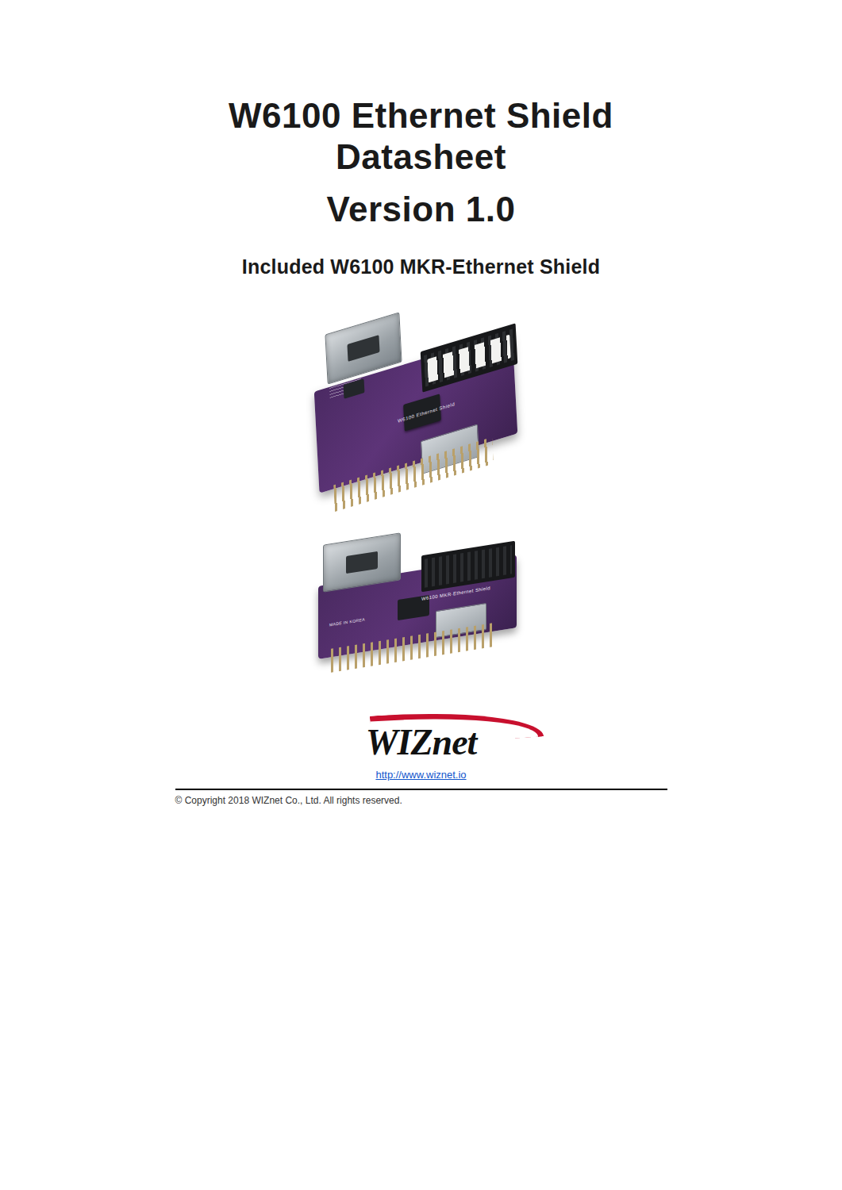W6100 Ethernet Shield
Datasheet Version 1.0
Included W6100 MKR-Ethernet Shield
W6100 Ethernet Shield
W6100 MKR-Ethernet Shield
MADE IN KOREA
WIZnet
http://www.wiznet.io
© Copyright 2018 WIZnet Co., Ltd. All rights reserved.